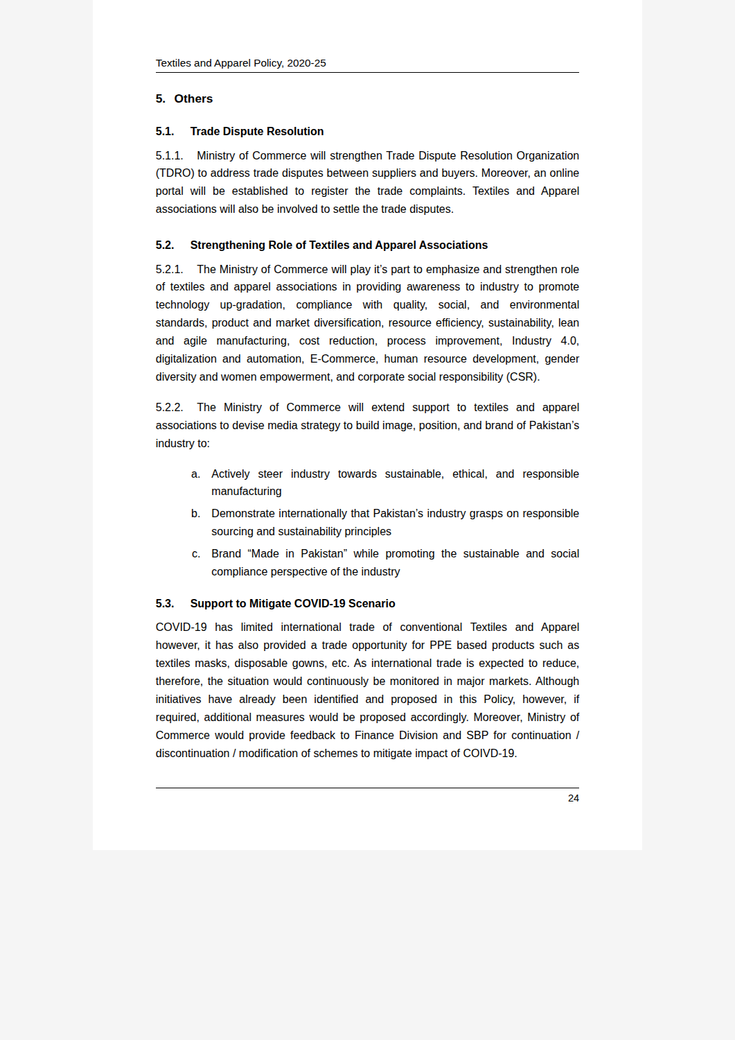Textiles and Apparel Policy, 2020-25
5. Others
5.1. Trade Dispute Resolution
5.1.1. Ministry of Commerce will strengthen Trade Dispute Resolution Organization (TDRO) to address trade disputes between suppliers and buyers. Moreover, an online portal will be established to register the trade complaints. Textiles and Apparel associations will also be involved to settle the trade disputes.
5.2. Strengthening Role of Textiles and Apparel Associations
5.2.1. The Ministry of Commerce will play it’s part to emphasize and strengthen role of textiles and apparel associations in providing awareness to industry to promote technology up-gradation, compliance with quality, social, and environmental standards, product and market diversification, resource efficiency, sustainability, lean and agile manufacturing, cost reduction, process improvement, Industry 4.0, digitalization and automation, E-Commerce, human resource development, gender diversity and women empowerment, and corporate social responsibility (CSR).
5.2.2. The Ministry of Commerce will extend support to textiles and apparel associations to devise media strategy to build image, position, and brand of Pakistan’s industry to:
Actively steer industry towards sustainable, ethical, and responsible manufacturing
Demonstrate internationally that Pakistan’s industry grasps on responsible sourcing and sustainability principles
Brand “Made in Pakistan” while promoting the sustainable and social compliance perspective of the industry
5.3. Support to Mitigate COVID-19 Scenario
COVID-19 has limited international trade of conventional Textiles and Apparel however, it has also provided a trade opportunity for PPE based products such as textiles masks, disposable gowns, etc. As international trade is expected to reduce, therefore, the situation would continuously be monitored in major markets. Although initiatives have already been identified and proposed in this Policy, however, if required, additional measures would be proposed accordingly. Moreover, Ministry of Commerce would provide feedback to Finance Division and SBP for continuation / discontinuation / modification of schemes to mitigate impact of COIVD-19.
24